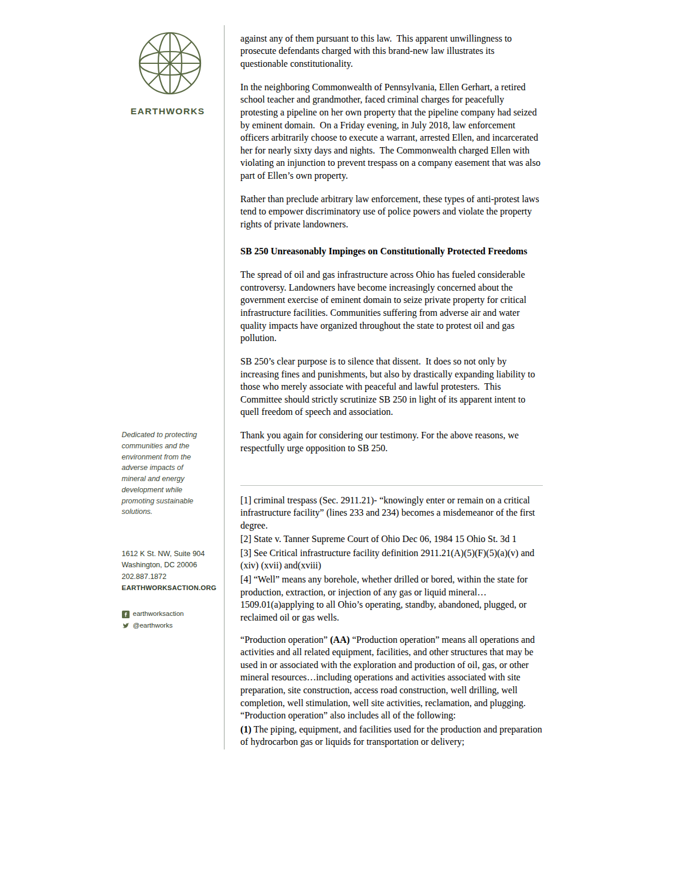EARTHWORKS
Dedicated to protecting communities and the environment from the adverse impacts of mineral and energy development while promoting sustainable solutions.
1612 K St. NW, Suite 904
Washington, DC 20006
202.887.1872
EARTHWORKSACTION.ORG
earthworksaction
@earthworks
against any of them pursuant to this law. This apparent unwillingness to prosecute defendants charged with this brand-new law illustrates its questionable constitutionality.
In the neighboring Commonwealth of Pennsylvania, Ellen Gerhart, a retired school teacher and grandmother, faced criminal charges for peacefully protesting a pipeline on her own property that the pipeline company had seized by eminent domain. On a Friday evening, in July 2018, law enforcement officers arbitrarily choose to execute a warrant, arrested Ellen, and incarcerated her for nearly sixty days and nights. The Commonwealth charged Ellen with violating an injunction to prevent trespass on a company easement that was also part of Ellen’s own property.
Rather than preclude arbitrary law enforcement, these types of anti-protest laws tend to empower discriminatory use of police powers and violate the property rights of private landowners.
SB 250 Unreasonably Impinges on Constitutionally Protected Freedoms
The spread of oil and gas infrastructure across Ohio has fueled considerable controversy. Landowners have become increasingly concerned about the government exercise of eminent domain to seize private property for critical infrastructure facilities. Communities suffering from adverse air and water quality impacts have organized throughout the state to protest oil and gas pollution.
SB 250’s clear purpose is to silence that dissent. It does so not only by increasing fines and punishments, but also by drastically expanding liability to those who merely associate with peaceful and lawful protesters. This Committee should strictly scrutinize SB 250 in light of its apparent intent to quell freedom of speech and association.
Thank you again for considering our testimony. For the above reasons, we respectfully urge opposition to SB 250.
[1] criminal trespass (Sec. 2911.21)- “knowingly enter or remain on a critical infrastructure facility” (lines 233 and 234) becomes a misdemeanor of the first degree.
[2] State v. Tanner Supreme Court of Ohio Dec 06, 1984 15 Ohio St. 3d 1
[3] See Critical infrastructure facility definition 2911.21(A)(5)(F)(5)(a)(v) and (xiv) (xvii) and(xviii)
[4] “Well” means any borehole, whether drilled or bored, within the state for production, extraction, or injection of any gas or liquid mineral… 1509.01(a)applying to all Ohio’s operating, standby, abandoned, plugged, or reclaimed oil or gas wells.
“Production operation” (AA) “Production operation” means all operations and activities and all related equipment, facilities, and other structures that may be used in or associated with the exploration and production of oil, gas, or other mineral resources…including operations and activities associated with site preparation, site construction, access road construction, well drilling, well completion, well stimulation, well site activities, reclamation, and plugging. “Production operation” also includes all of the following:
(1) The piping, equipment, and facilities used for the production and preparation of hydrocarbon gas or liquids for transportation or delivery;